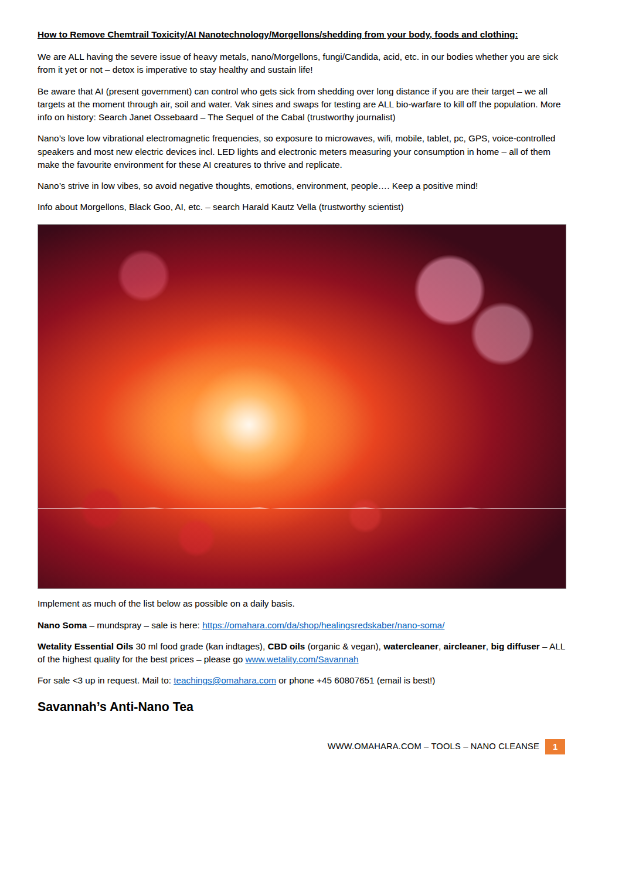How to Remove Chemtrail Toxicity/AI Nanotechnology/Morgellons/shedding from your body, foods and clothing:
We are ALL having the severe issue of heavy metals, nano/Morgellons, fungi/Candida, acid, etc. in our bodies whether you are sick from it yet or not – detox is imperative to stay healthy and sustain life!
Be aware that AI (present government) can control who gets sick from shedding over long distance if you are their target – we all targets at the moment through air, soil and water. Vak sines and swaps for testing are ALL bio-warfare to kill off the population. More info on history: Search Janet Ossebaard – The Sequel of the Cabal (trustworthy journalist)
Nano’s love low vibrational electromagnetic frequencies, so exposure to microwaves, wifi, mobile, tablet, pc, GPS, voice-controlled speakers and most new electric devices incl. LED lights and electronic meters measuring your consumption in home – all of them make the favourite environment for these AI creatures to thrive and replicate.
Nano’s strive in low vibes, so avoid negative thoughts, emotions, environment, people…. Keep a positive mind!
Info about Morgellons, Black Goo, AI, etc. – search Harald Kautz Vella (trustworthy scientist)
Implement as much of the list below as possible on a daily basis.
Nano Soma – mundspray – sale is here: https://omahara.com/da/shop/healingsredskaber/nano-soma/
Wetality Essential Oils 30 ml food grade (kan indtages), CBD oils (organic & vegan), watercleaner, aircleaner, big diffuser – ALL of the highest quality for the best prices – please go www.wetality.com/Savannah
For sale <3 up in request. Mail to: teachings@omahara.com or phone +45 60807651 (email is best!)
Savannah’s Anti-Nano Tea
WWW.OMAHARA.COM – TOOLS – NANO CLEANSE 1